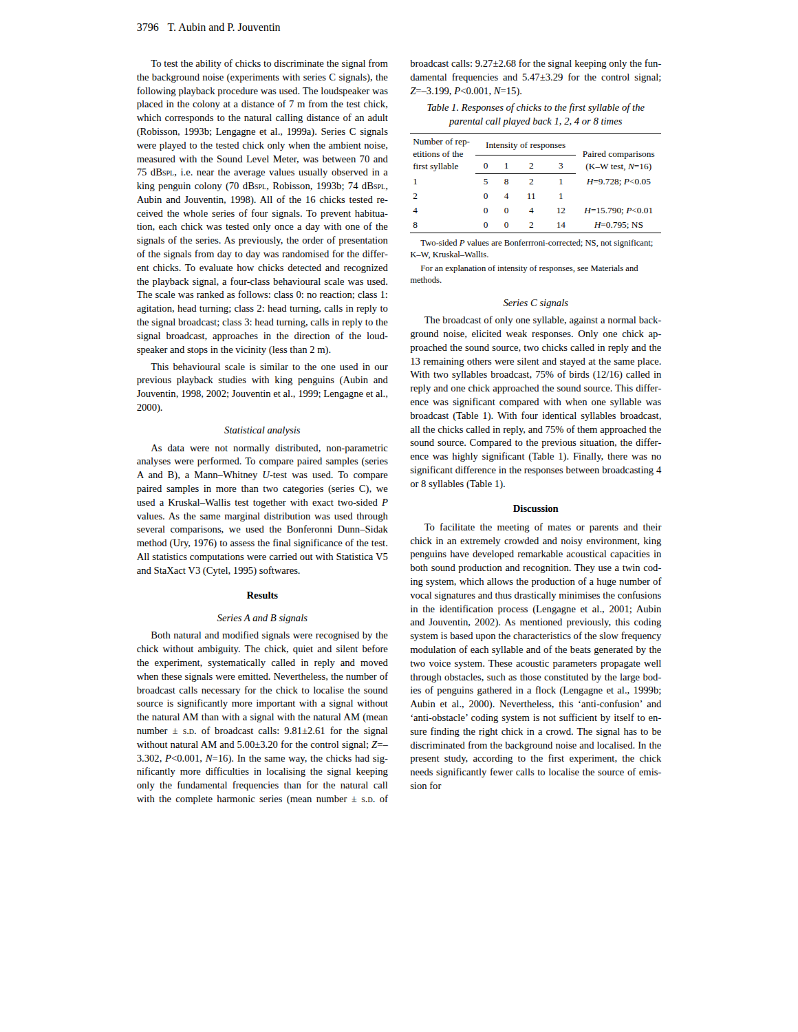3796 T. Aubin and P. Jouventin
To test the ability of chicks to discriminate the signal from the background noise (experiments with series C signals), the following playback procedure was used. The loudspeaker was placed in the colony at a distance of 7 m from the test chick, which corresponds to the natural calling distance of an adult (Robisson, 1993b; Lengagne et al., 1999a). Series C signals were played to the tested chick only when the ambient noise, measured with the Sound Level Meter, was between 70 and 75 dBspl, i.e. near the average values usually observed in a king penguin colony (70 dBspl, Robisson, 1993b; 74 dBspl, Aubin and Jouventin, 1998). All of the 16 chicks tested received the whole series of four signals. To prevent habituation, each chick was tested only once a day with one of the signals of the series. As previously, the order of presentation of the signals from day to day was randomised for the different chicks. To evaluate how chicks detected and recognized the playback signal, a four-class behavioural scale was used. The scale was ranked as follows: class 0: no reaction; class 1: agitation, head turning; class 2: head turning, calls in reply to the signal broadcast; class 3: head turning, calls in reply to the signal broadcast, approaches in the direction of the loudspeaker and stops in the vicinity (less than 2 m).
This behavioural scale is similar to the one used in our previous playback studies with king penguins (Aubin and Jouventin, 1998, 2002; Jouventin et al., 1999; Lengagne et al., 2000).
Statistical analysis
As data were not normally distributed, non-parametric analyses were performed. To compare paired samples (series A and B), a Mann–Whitney U-test was used. To compare paired samples in more than two categories (series C), we used a Kruskal–Wallis test together with exact two-sided P values. As the same marginal distribution was used through several comparisons, we used the Bonferonni Dunn–Sidak method (Ury, 1976) to assess the final significance of the test. All statistics computations were carried out with Statistica V5 and StaXact V3 (Cytel, 1995) softwares.
Results
Series A and B signals
Both natural and modified signals were recognised by the chick without ambiguity. The chick, quiet and silent before the experiment, systematically called in reply and moved when these signals were emitted. Nevertheless, the number of broadcast calls necessary for the chick to localise the sound source is significantly more important with a signal without the natural AM than with a signal with the natural AM (mean number ± s.d. of broadcast calls: 9.81±2.61 for the signal without natural AM and 5.00±3.20 for the control signal; Z=–3.302, P<0.001, N=16). In the same way, the chicks had significantly more difficulties in localising the signal keeping only the fundamental frequencies than for the natural call with the complete harmonic series (mean number ± s.d. of broadcast calls: 9.27±2.68 for the signal keeping only the fundamental frequencies and 5.47±3.29 for the control signal; Z=–3.199, P<0.001, N=15).
Table 1. Responses of chicks to the first syllable of the parental call played back 1, 2, 4 or 8 times
| Number of repetitions of the first syllable | Intensity of responses | Paired comparisons (K–W test, N =16) |
| --- | --- | --- |
| 0 | 1 | 2 | 3 |
| 1 | 5 | 8 | 2 | 1 | H =9.728; P <0.05 |
| 2 | 0 | 4 | 11 | 1 | H =15.790; P <0.01 |
| 4 | 0 | 0 | 4 | 12 |
| 8 | 0 | 0 | 2 | 14 | H =0.795; NS |
Two-sided P values are Bonferrroni-corrected; NS, not significant; K–W, Kruskal–Wallis.
For an explanation of intensity of responses, see Materials and methods.
Series C signals
The broadcast of only one syllable, against a normal background noise, elicited weak responses. Only one chick approached the sound source, two chicks called in reply and the 13 remaining others were silent and stayed at the same place. With two syllables broadcast, 75% of birds (12/16) called in reply and one chick approached the sound source. This difference was significant compared with when one syllable was broadcast (Table 1). With four identical syllables broadcast, all the chicks called in reply, and 75% of them approached the sound source. Compared to the previous situation, the difference was highly significant (Table 1). Finally, there was no significant difference in the responses between broadcasting 4 or 8 syllables (Table 1).
Discussion
To facilitate the meeting of mates or parents and their chick in an extremely crowded and noisy environment, king penguins have developed remarkable acoustical capacities in both sound production and recognition. They use a twin coding system, which allows the production of a huge number of vocal signatures and thus drastically minimises the confusions in the identification process (Lengagne et al., 2001; Aubin and Jouventin, 2002). As mentioned previously, this coding system is based upon the characteristics of the slow frequency modulation of each syllable and of the beats generated by the two voice system. These acoustic parameters propagate well through obstacles, such as those constituted by the large bodies of penguins gathered in a flock (Lengagne et al., 1999b; Aubin et al., 2000). Nevertheless, this ‘anti-confusion’ and ‘anti-obstacle’ coding system is not sufficient by itself to ensure finding the right chick in a crowd. The signal has to be discriminated from the background noise and localised. In the present study, according to the first experiment, the chick needs significantly fewer calls to localise the source of emission for